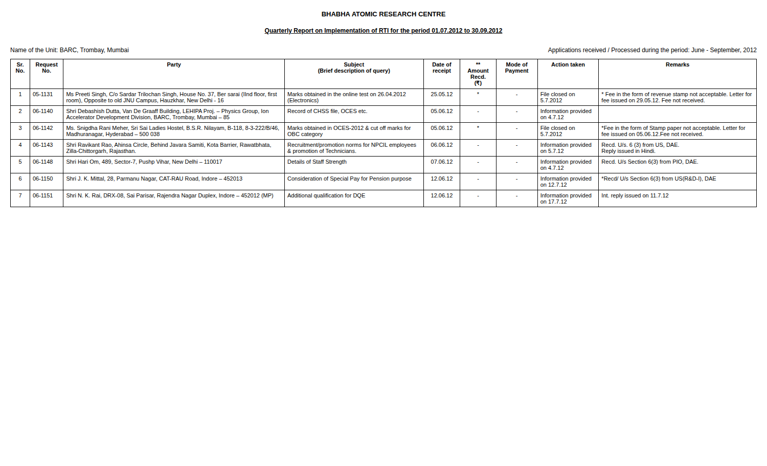BHABHA ATOMIC RESEARCH CENTRE
Quarterly Report on Implementation of RTI for the period 01.07.2012 to 30.09.2012
Name of the Unit: BARC, Trombay, Mumbai Applications received / Processed during the period: June - September, 2012
| Sr. No. | Request No. | Party | Subject (Brief description of query) | Date of receipt | ** Amount Recd. (₹) | Mode of Payment | Action taken | Remarks |
| --- | --- | --- | --- | --- | --- | --- | --- | --- |
| 1 | 05-1131 | Ms Preeti Singh, C/o Sardar Trilochan Singh, House No. 37, Ber sarai (IInd floor, first room), Opposite to old JNU Campus, Hauzkhar, New Delhi - 16 | Marks obtained in the online test on 26.04.2012 (Electronics) | 25.05.12 | * | - | File closed on 5.7.2012 | * Fee in the form of revenue stamp not acceptable. Letter for fee issued on 29.05.12. Fee not received. |
| 2 | 06-1140 | Shri Debashish Dutta, Van De Graaff Building, LEHIPA Proj. – Physics Group, Ion Accelerator Development Division, BARC, Trombay, Mumbai – 85 | Record of CHSS file, OCES etc. | 05.06.12 | - | - | Information provided on 4.7.12 | |
| 3 | 06-1142 | Ms. Snigdha Rani Meher, Sri Sai Ladies Hostel, B.S.R. Nilayam, B-118, 8-3-222/B/46, Madhuranagar, Hyderabad – 500 038 | Marks obtained in OCES-2012 & cut off marks for OBC category | 05.06.12 | * | - | File closed on 5.7.2012 | *Fee in the form of Stamp paper not acceptable. Letter for fee issued on 05.06.12.Fee not received. |
| 4 | 06-1143 | Shri Ravikant Rao, Ahinsa Circle, Behind Javara Samiti, Kota Barrier, Rawatbhata, Zilla-Chittorgarh, Rajasthan. | Recruitment/promotion norms for NPCIL employees & promotion of Technicians. | 06.06.12 | - | - | Information provided on 5.7.12 | Recd. U/s. 6 (3) from US, DAE. Reply issued in Hindi. |
| 5 | 06-1148 | Shri Hari Om, 489, Sector-7, Pushp Vihar, New Delhi – 110017 | Details of Staff Strength | 07.06.12 | - | - | Information provided on 4.7.12 | Recd. U/s Section 6(3) from PIO, DAE. |
| 6 | 06-1150 | Shri J. K. Mittal, 28, Parmanu Nagar, CAT-RAU Road, Indore – 452013 | Consideration of Special Pay for Pension purpose | 12.06.12 | - | - | Information provided on 12.7.12 | *Recd/ U/s Section 6(3) from US(R&D-I), DAE |
| 7 | 06-1151 | Shri N. K. Rai, DRX-08, Sai Parisar, Rajendra Nagar Duplex, Indore – 452012 (MP) | Additional qualification for DQE | 12.06.12 | - | - | Information provided on 17.7.12 | Int. reply issued on 11.7.12 |